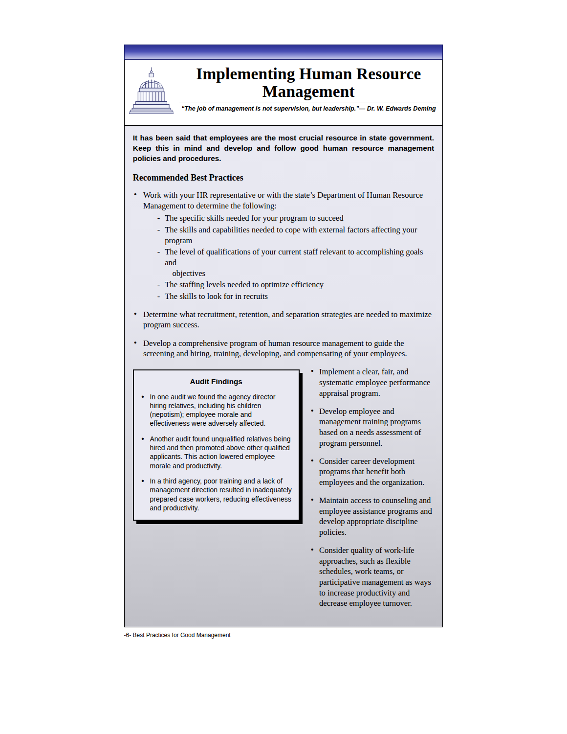Implementing Human Resource
Management
“The job of management is not supervision, but leadership.”— Dr. W. Edwards Deming
It has been said that employees are the most crucial resource in state government. Keep this in mind and develop and follow good human resource management policies and procedures.
Recommended Best Practices
Work with your HR representative or with the state’s Department of Human Resource Management to determine the following:
The specific skills needed for your program to succeed
The skills and capabilities needed to cope with external factors affecting your program
The level of qualifications of your current staff relevant to accomplishing goals and objectives
The staffing levels needed to optimize efficiency
The skills to look for in recruits
Determine what recruitment, retention, and separation strategies are needed to maximize program success.
Develop a comprehensive program of human resource management to guide the screening and hiring, training, developing, and compensating of your employees.
Audit Findings
In one audit we found the agency director hiring relatives, including his children (nepotism); employee morale and effectiveness were adversely affected.
Another audit found unqualified relatives being hired and then promoted above other qualified applicants. This action lowered employee morale and productivity.
In a third agency, poor training and a lack of management direction resulted in inadequately prepared case workers, reducing effectiveness and productivity.
Implement a clear, fair, and systematic employee performance appraisal program.
Develop employee and management training programs based on a needs assessment of program personnel.
Consider career development programs that benefit both employees and the organization.
Maintain access to counseling and employee assistance programs and develop appropriate discipline policies.
Consider quality of work-life approaches, such as flexible schedules, work teams, or participative management as ways to increase productivity and decrease employee turnover.
-6- Best Practices for Good Management